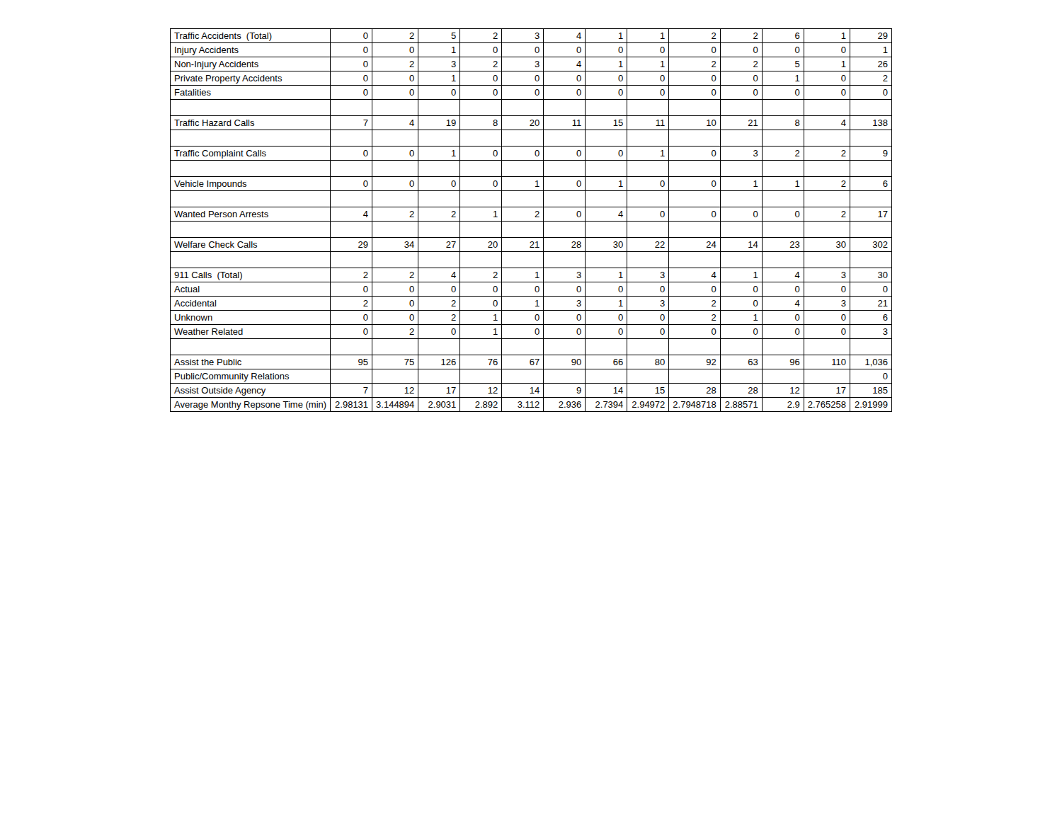| Traffic Accidents (Total) | 0 | 2 | 5 | 2 | 3 | 4 | 1 | 1 | 2 | 2 | 6 | 1 | 29 |
| Injury Accidents | 0 | 0 | 1 | 0 | 0 | 0 | 0 | 0 | 0 | 0 | 0 | 0 | 1 |
| Non-Injury Accidents | 0 | 2 | 3 | 2 | 3 | 4 | 1 | 1 | 2 | 2 | 5 | 1 | 26 |
| Private Property Accidents | 0 | 0 | 1 | 0 | 0 | 0 | 0 | 0 | 0 | 0 | 1 | 0 | 2 |
| Fatalities | 0 | 0 | 0 | 0 | 0 | 0 | 0 | 0 | 0 | 0 | 0 | 0 | 0 |
| Traffic Hazard Calls | 7 | 4 | 19 | 8 | 20 | 11 | 15 | 11 | 10 | 21 | 8 | 4 | 138 |
| Traffic Complaint Calls | 0 | 0 | 1 | 0 | 0 | 0 | 0 | 1 | 0 | 3 | 2 | 2 | 9 |
| Vehicle Impounds | 0 | 0 | 0 | 0 | 1 | 0 | 1 | 0 | 0 | 1 | 1 | 2 | 6 |
| Wanted Person Arrests | 4 | 2 | 2 | 1 | 2 | 0 | 4 | 0 | 0 | 0 | 0 | 2 | 17 |
| Welfare Check Calls | 29 | 34 | 27 | 20 | 21 | 28 | 30 | 22 | 24 | 14 | 23 | 30 | 302 |
| 911 Calls (Total) | 2 | 2 | 4 | 2 | 1 | 3 | 1 | 3 | 4 | 1 | 4 | 3 | 30 |
| Actual | 0 | 0 | 0 | 0 | 0 | 0 | 0 | 0 | 0 | 0 | 0 | 0 | 0 |
| Accidental | 2 | 0 | 2 | 0 | 1 | 3 | 1 | 3 | 2 | 0 | 4 | 3 | 21 |
| Unknown | 0 | 0 | 2 | 1 | 0 | 0 | 0 | 0 | 2 | 1 | 0 | 0 | 6 |
| Weather Related | 0 | 2 | 0 | 1 | 0 | 0 | 0 | 0 | 0 | 0 | 0 | 0 | 3 |
| Assist the Public | 95 | 75 | 126 | 76 | 67 | 90 | 66 | 80 | 92 | 63 | 96 | 110 | 1,036 |
| Public/Community Relations | | | | | | | | | | | | | 0 |
| Assist Outside Agency | 7 | 12 | 17 | 12 | 14 | 9 | 14 | 15 | 28 | 28 | 12 | 17 | 185 |
| Average Monthy Repsone Time (min) | 2.98131 | 3.144894 | 2.9031 | 2.892 | 3.112 | 2.936 | 2.7394 | 2.94972 | 2.7948718 | 2.88571 | 2.9 | 2.765258 | 2.91999 |